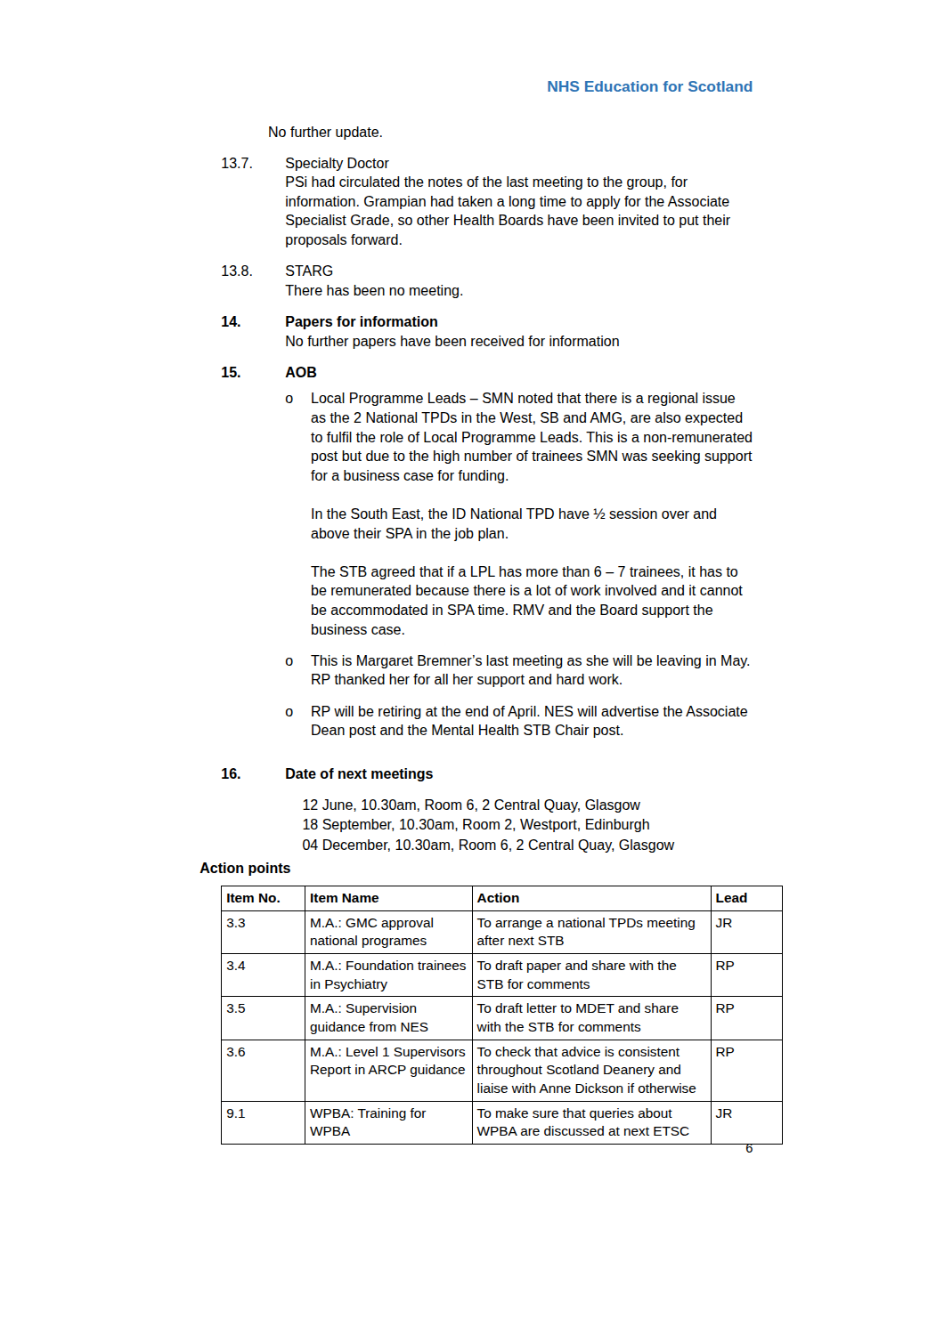NHS Education for Scotland
No further update.
13.7.
Specialty Doctor
PSi had circulated the notes of the last meeting to the group, for information. Grampian had taken a long time to apply for the Associate Specialist Grade, so other Health Boards have been invited to put their proposals forward.
13.8.
STARG
There has been no meeting.
14.
Papers for information
No further papers have been received for information
15.
AOB
o Local Programme Leads – SMN noted that there is a regional issue as the 2 National TPDs in the West, SB and AMG, are also expected to fulfil the role of Local Programme Leads. This is a non-remunerated post but due to the high number of trainees SMN was seeking support for a business case for funding.
In the South East, the ID National TPD have ½ session over and above their SPA in the job plan.
The STB agreed that if a LPL has more than 6 – 7 trainees, it has to be remunerated because there is a lot of work involved and it cannot be accommodated in SPA time. RMV and the Board support the business case.
o This is Margaret Bremner’s last meeting as she will be leaving in May. RP thanked her for all her support and hard work.
o RP will be retiring at the end of April. NES will advertise the Associate Dean post and the Mental Health STB Chair post.
16.
Date of next meetings
12 June, 10.30am, Room 6, 2 Central Quay, Glasgow
18 September, 10.30am, Room 2, Westport, Edinburgh
04 December, 10.30am, Room 6, 2 Central Quay, Glasgow
Action points
| Item No. | Item Name | Action | Lead |
| --- | --- | --- | --- |
| 3.3 | M.A.: GMC approval national programes | To arrange a national TPDs meeting after next STB | JR |
| 3.4 | M.A.: Foundation trainees in Psychiatry | To draft paper and share with the STB for comments | RP |
| 3.5 | M.A.: Supervision guidance from NES | To draft letter to MDET and share with the STB for comments | RP |
| 3.6 | M.A.: Level 1 Supervisors Report in ARCP guidance | To check that advice is consistent throughout Scotland Deanery and liaise with Anne Dickson if otherwise | RP |
| 9.1 | WPBA: Training for WPBA | To make sure that queries about WPBA are discussed at next ETSC | JR |
6